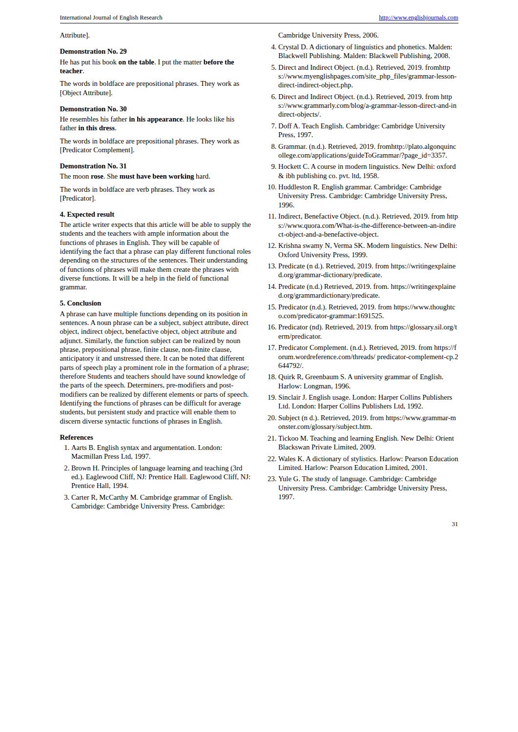International Journal of English Research http://www.englishjournals.com
Attribute].
Demonstration No. 29
He has put his book on the table. I put the matter before the teacher.
The words in boldface are prepositional phrases. They work as [Object Attribute].
Demonstration No. 30
He resembles his father in his appearance. He looks like his father in this dress.
The words in boldface are prepositional phrases. They work as [Predicator Complement].
Demonstration No. 31
The moon rose. She must have been working hard.
The words in boldface are verb phrases. They work as [Predicator].
4. Expected result
The article writer expects that this article will be able to supply the students and the teachers with ample information about the functions of phrases in English. They will be capable of identifying the fact that a phrase can play different functional roles depending on the structures of the sentences. Their understanding of functions of phrases will make them create the phrases with diverse functions. It will be a help in the field of functional grammar.
5. Conclusion
A phrase can have multiple functions depending on its position in sentences. A noun phrase can be a subject, subject attribute, direct object, indirect object, benefactive object, object attribute and adjunct. Similarly, the function subject can be realized by noun phrase, prepositional phrase, finite clause, non-finite clause, anticipatory it and unstressed there. It can be noted that different parts of speech play a prominent role in the formation of a phrase; therefore Students and teachers should have sound knowledge of the parts of the speech. Determiners, pre-modifiers and post-modifiers can be realized by different elements or parts of speech. Identifying the functions of phrases can be difficult for average students, but persistent study and practice will enable them to discern diverse syntactic functions of phrases in English.
References
Aarts B. English syntax and argumentation. London: Macmillan Press Ltd, 1997.
Brown H. Principles of language learning and teaching (3rd ed.). Eaglewood Cliff, NJ: Prentice Hall. Eaglewood Cliff, NJ: Prentice Hall, 1994.
Carter R, McCarthy M. Cambridge grammar of English. Cambridge: Cambridge University Press. Cambridge: Cambridge University Press, 2006.
Crystal D. A dictionary of linguistics and phonetics. Malden: Blackwell Publishing. Malden: Blackwell Publishing, 2008.
Direct and Indirect Object. (n.d.). Retrieved, 2019. fromhttps://www.myenglishpages.com/site_php_files/grammar-lesson-direct-indirect-object.php.
Direct and Indirect Object. (n.d.). Retrieved, 2019. from https://www.grammarly.com/blog/a-grammar-lesson-direct-and-indirect-objects/.
Doff A. Teach English. Cambridge: Cambridge University Press, 1997.
Grammar. (n.d.). Retrieved, 2019. fromhttp://plato.algonquincollege.com/applications/guideToGrammar/?page_id=3357.
Hockett C. A course in modern linguistics. New Delhi: oxford & ibh publishing co. pvt. ltd, 1958.
Huddleston R. English grammar. Cambridge: Cambridge University Press. Cambridge: Cambridge University Press, 1996.
Indirect, Benefactive Object. (n.d.). Retrieved, 2019. from https://www.quora.com/What-is-the-difference-between-an-indirect-object-and-a-benefactive-object.
Krishna swamy N, Verma SK. Modern linguistics. New Delhi: Oxford University Press, 1999.
Predicate (n d.). Retrieved, 2019. from https://writingexplained.org/grammar-dictionary/predicate.
Predicate (n.d.) Retrieved, 2019. from. https://writingexplained.org/grammardictionary/predicate.
Predicator (n.d.). Retrieved, 2019. from https://www.thoughtco.com/predicator-grammar:1691525.
Predicator (nd). Retrieved, 2019. from https://glossary.sil.org/term/predicator.
Predicator Complement. (n.d.). Retrieved, 2019. from https://forum.wordreference.com/threads/ predicator-complement-cp.2644792/.
Quirk R, Greenbaum S. A university grammar of English. Harlow: Longman, 1996.
Sinclair J. English usage. London: Harper Collins Publishers Ltd. London: Harper Collins Publishers Ltd, 1992.
Subject (n d.). Retrieved, 2019. from https://www.grammar-monster.com/glossary/subject.htm.
Tickoo M. Teaching and learning English. New Delhi: Orient Blackswan Private Limited, 2009.
Wales K. A dictionary of stylistics. Harlow: Pearson Education Limited. Harlow: Pearson Education Limited, 2001.
Yule G. The study of language. Cambridge: Cambridge University Press. Cambridge: Cambridge University Press, 1997.
31